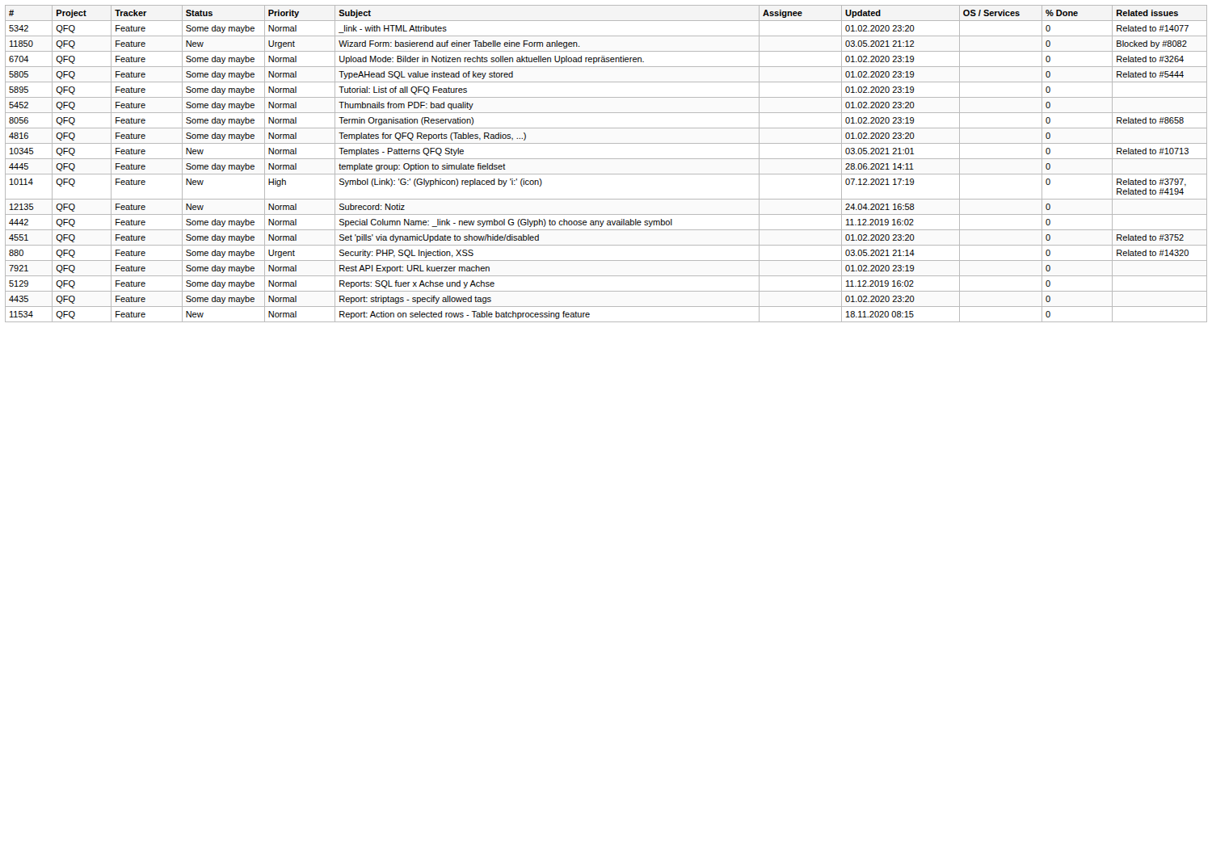| # | Project | Tracker | Status | Priority | Subject | Assignee | Updated | OS / Services | % Done | Related issues |
| --- | --- | --- | --- | --- | --- | --- | --- | --- | --- | --- |
| 5342 | QFQ | Feature | Some day maybe | Normal | _link - with HTML Attributes | | 01.02.2020 23:20 | | 0 | Related to #14077 |
| 11850 | QFQ | Feature | New | Urgent | Wizard Form: basierend auf einer Tabelle eine Form anlegen. | | 03.05.2021 21:12 | | 0 | Blocked by #8082 |
| 6704 | QFQ | Feature | Some day maybe | Normal | Upload Mode: Bilder in Notizen rechts sollen aktuellen Upload repräsentieren. | | 01.02.2020 23:19 | | 0 | Related to #3264 |
| 5805 | QFQ | Feature | Some day maybe | Normal | TypeAHead SQL value instead of key stored | | 01.02.2020 23:19 | | 0 | Related to #5444 |
| 5895 | QFQ | Feature | Some day maybe | Normal | Tutorial: List of all QFQ Features | | 01.02.2020 23:19 | | 0 | |
| 5452 | QFQ | Feature | Some day maybe | Normal | Thumbnails from PDF: bad quality | | 01.02.2020 23:20 | | 0 | |
| 8056 | QFQ | Feature | Some day maybe | Normal | Termin Organisation (Reservation) | | 01.02.2020 23:19 | | 0 | Related to #8658 |
| 4816 | QFQ | Feature | Some day maybe | Normal | Templates for QFQ Reports (Tables, Radios, ...) | | 01.02.2020 23:20 | | 0 | |
| 10345 | QFQ | Feature | New | Normal | Templates - Patterns QFQ Style | | 03.05.2021 21:01 | | 0 | Related to #10713 |
| 4445 | QFQ | Feature | Some day maybe | Normal | template group: Option to simulate fieldset | | 28.06.2021 14:11 | | 0 | |
| 10114 | QFQ | Feature | New | High | Symbol (Link): 'G:' (Glyphicon) replaced by 'i:' (icon) | | 07.12.2021 17:19 | | 0 | Related to #3797, Related to #4194 |
| 12135 | QFQ | Feature | New | Normal | Subrecord: Notiz | | 24.04.2021 16:58 | | 0 | |
| 4442 | QFQ | Feature | Some day maybe | Normal | Special Column Name: _link - new symbol G (Glyph) to choose any available symbol | | 11.12.2019 16:02 | | 0 | |
| 4551 | QFQ | Feature | Some day maybe | Normal | Set 'pills' via dynamicUpdate to show/hide/disabled | | 01.02.2020 23:20 | | 0 | Related to #3752 |
| 880 | QFQ | Feature | Some day maybe | Urgent | Security: PHP, SQL Injection, XSS | | 03.05.2021 21:14 | | 0 | Related to #14320 |
| 7921 | QFQ | Feature | Some day maybe | Normal | Rest API Export: URL kuerzer machen | | 01.02.2020 23:19 | | 0 | |
| 5129 | QFQ | Feature | Some day maybe | Normal | Reports: SQL fuer x Achse und y Achse | | 11.12.2019 16:02 | | 0 | |
| 4435 | QFQ | Feature | Some day maybe | Normal | Report: striptags - specify allowed tags | | 01.02.2020 23:20 | | 0 | |
| 11534 | QFQ | Feature | New | Normal | Report: Action on selected rows - Table batchprocessing feature | | 18.11.2020 08:15 | | 0 | |